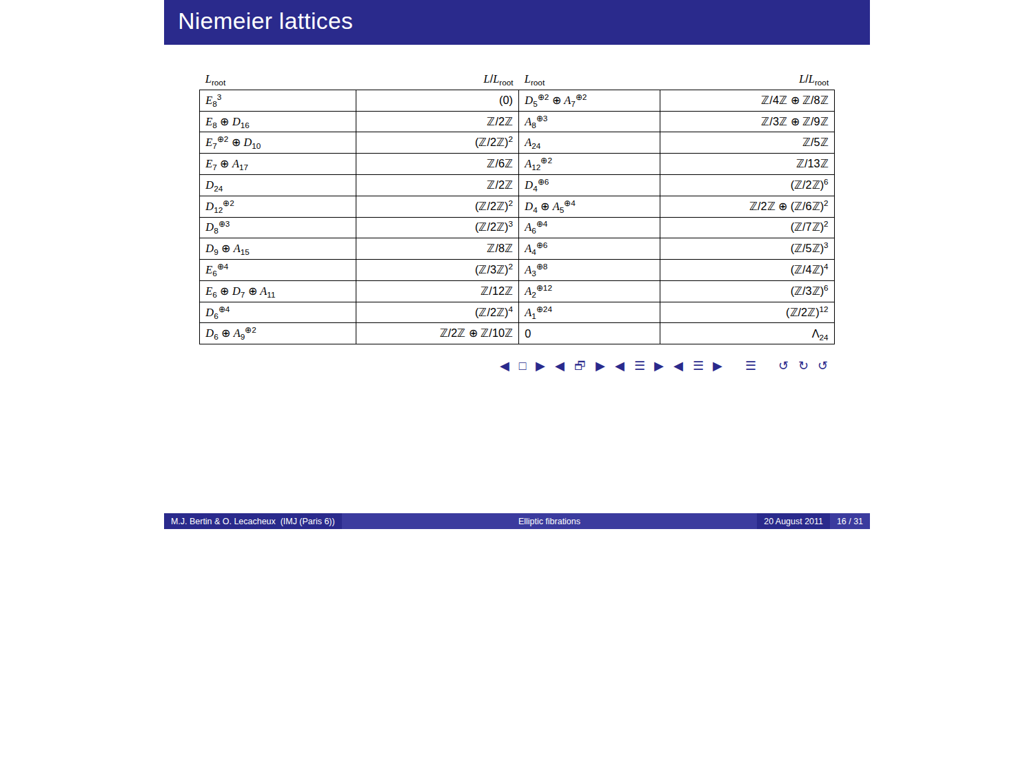Niemeier lattices
| L root | L / L root | L root | L / L root |
| E 8 3 | (0) | D 5 ⊕2 ⊕ A 7 ⊕2 | ℤ /4 ℤ ⊕ ℤ /8 ℤ |
| E 8 ⊕ D 16 | ℤ /2 ℤ | A 8 ⊕3 | ℤ /3 ℤ ⊕ ℤ /9 ℤ |
| E 7 ⊕2 ⊕ D 10 | ( ℤ /2 ℤ ) 2 | A 24 | ℤ /5 ℤ |
| E 7 ⊕ A 17 | ℤ /6 ℤ | A 12 ⊕2 | ℤ /13 ℤ |
| D 24 | ℤ /2 ℤ | D 4 ⊕6 | ( ℤ /2 ℤ ) 6 |
| D 12 ⊕2 | ( ℤ /2 ℤ ) 2 | D 4 ⊕ A 5 ⊕4 | ℤ /2 ℤ ⊕ ( ℤ /6 ℤ ) 2 |
| D 8 ⊕3 | ( ℤ /2 ℤ ) 3 | A 6 ⊕4 | ( ℤ /7 ℤ ) 2 |
| D 9 ⊕ A 15 | ℤ /8 ℤ | A 4 ⊕6 | ( ℤ /5 ℤ ) 3 |
| E 6 ⊕4 | ( ℤ /3 ℤ ) 2 | A 3 ⊕8 | ( ℤ /4 ℤ ) 4 |
| E 6 ⊕ D 7 ⊕ A 11 | ℤ /12 ℤ | A 2 ⊕12 | ( ℤ /3 ℤ ) 6 |
| D 6 ⊕4 | ( ℤ /2 ℤ ) 4 | A 1 ⊕24 | ( ℤ /2 ℤ ) 12 |
| D 6 ⊕ A 9 ⊕2 | ℤ /2 ℤ ⊕ ℤ /10 ℤ | 0 | Λ 24 |
◀ □ ▶ ◀ 🗗 ▶ ◀ ☰ ▶ ◀ ☰ ▶ ☰ ↺ ↻ ↺
M.J. Bertin & O. Lecacheux (IMJ (Paris 6))
Elliptic fibrations
20 August 2011
16 / 31